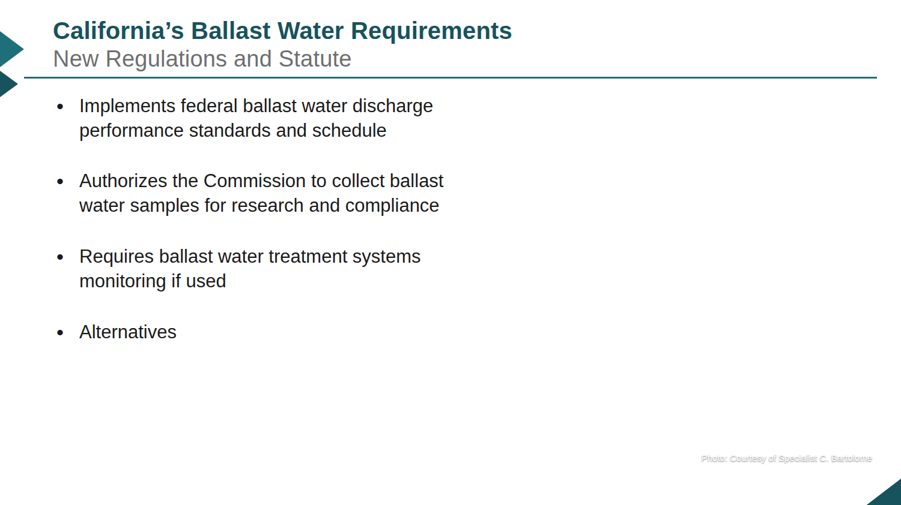California’s Ballast Water Requirements
New Regulations and Statute
Implements federal ballast water discharge performance standards and schedule
Authorizes the Commission to collect ballast water samples for research and compliance
Requires ballast water treatment systems monitoring if used
Alternatives
Photo: Courtesy of Specialist C. Bartolome